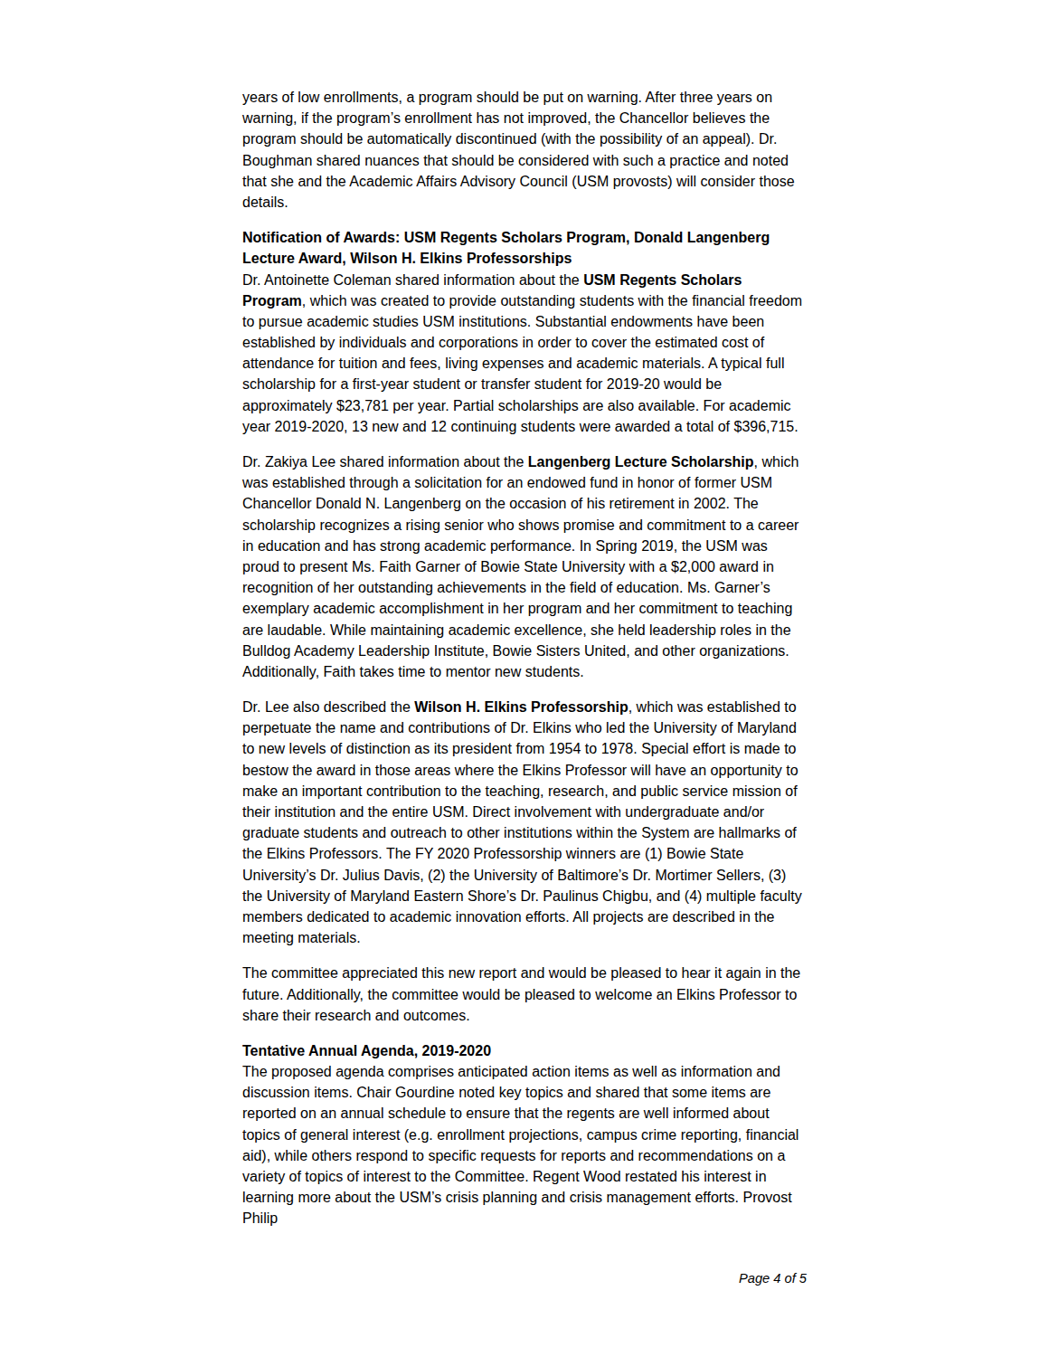years of low enrollments, a program should be put on warning. After three years on warning, if the program’s enrollment has not improved, the Chancellor believes the program should be automatically discontinued (with the possibility of an appeal). Dr. Boughman shared nuances that should be considered with such a practice and noted that she and the Academic Affairs Advisory Council (USM provosts) will consider those details.
Notification of Awards: USM Regents Scholars Program, Donald Langenberg Lecture Award, Wilson H. Elkins Professorships
Dr. Antoinette Coleman shared information about the USM Regents Scholars Program, which was created to provide outstanding students with the financial freedom to pursue academic studies USM institutions. Substantial endowments have been established by individuals and corporations in order to cover the estimated cost of attendance for tuition and fees, living expenses and academic materials. A typical full scholarship for a first-year student or transfer student for 2019-20 would be approximately $23,781 per year. Partial scholarships are also available. For academic year 2019-2020, 13 new and 12 continuing students were awarded a total of $396,715.
Dr. Zakiya Lee shared information about the Langenberg Lecture Scholarship, which was established through a solicitation for an endowed fund in honor of former USM Chancellor Donald N. Langenberg on the occasion of his retirement in 2002. The scholarship recognizes a rising senior who shows promise and commitment to a career in education and has strong academic performance. In Spring 2019, the USM was proud to present Ms. Faith Garner of Bowie State University with a $2,000 award in recognition of her outstanding achievements in the field of education. Ms. Garner’s exemplary academic accomplishment in her program and her commitment to teaching are laudable. While maintaining academic excellence, she held leadership roles in the Bulldog Academy Leadership Institute, Bowie Sisters United, and other organizations. Additionally, Faith takes time to mentor new students.
Dr. Lee also described the Wilson H. Elkins Professorship, which was established to perpetuate the name and contributions of Dr. Elkins who led the University of Maryland to new levels of distinction as its president from 1954 to 1978. Special effort is made to bestow the award in those areas where the Elkins Professor will have an opportunity to make an important contribution to the teaching, research, and public service mission of their institution and the entire USM. Direct involvement with undergraduate and/or graduate students and outreach to other institutions within the System are hallmarks of the Elkins Professors. The FY 2020 Professorship winners are (1) Bowie State University’s Dr. Julius Davis, (2) the University of Baltimore’s Dr. Mortimer Sellers, (3) the University of Maryland Eastern Shore’s Dr. Paulinus Chigbu, and (4) multiple faculty members dedicated to academic innovation efforts. All projects are described in the meeting materials.
The committee appreciated this new report and would be pleased to hear it again in the future. Additionally, the committee would be pleased to welcome an Elkins Professor to share their research and outcomes.
Tentative Annual Agenda, 2019-2020
The proposed agenda comprises anticipated action items as well as information and discussion items. Chair Gourdine noted key topics and shared that some items are reported on an annual schedule to ensure that the regents are well informed about topics of general interest (e.g. enrollment projections, campus crime reporting, financial aid), while others respond to specific requests for reports and recommendations on a variety of topics of interest to the Committee. Regent Wood restated his interest in learning more about the USM’s crisis planning and crisis management efforts. Provost Philip
Page 4 of 5